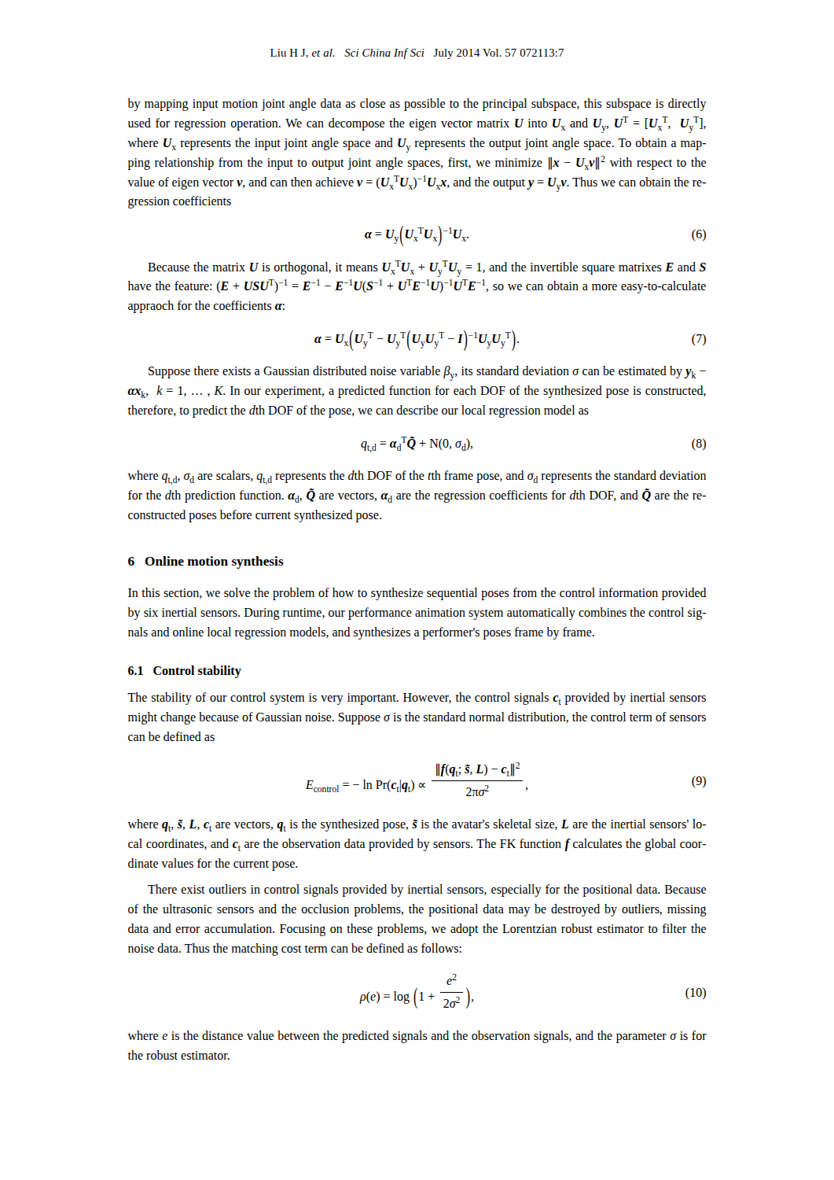Liu H J, et al. Sci China Inf Sci July 2014 Vol. 57 072113:7
by mapping input motion joint angle data as close as possible to the principal subspace, this subspace is directly used for regression operation. We can decompose the eigen vector matrix U into Ux and Uy, UT = [UxT, UyT], where Ux represents the input joint angle space and Uy represents the output joint angle space. To obtain a mapping relationship from the input to output joint angle spaces, first, we minimize ∥x − Uxv∥2 with respect to the value of eigen vector v, and can then achieve v = (UxTUx)−1Uxx, and the output y = Uyv. Thus we can obtain the regression coefficients
α = Uy(UxTUx)−1Ux.
(6)
Because the matrix U is orthogonal, it means UxTUx + UyTUy = 1, and the invertible square matrixes E and S have the feature: (E + USUT)−1 = E−1 − E−1U(S−1 + UTE−1U)−1UTE−1, so we can obtain a more easy-to-calculate appraoch for the coefficients α:
α = Ux(UyT − UyT(UyUyT − I)−1UyUyT).
(7)
Suppose there exists a Gaussian distributed noise variable βy, its standard deviation σ can be estimated by yk − αxk, k = 1, … , K. In our experiment, a predicted function for each DOF of the synthesized pose is constructed, therefore, to predict the dth DOF of the pose, we can describe our local regression model as
qt,d = αdTQ̃ + N(0, σd),
(8)
where qt,d, σd are scalars, qt,d represents the dth DOF of the tth frame pose, and σd represents the standard deviation for the dth prediction function. αd, Q̃ are vectors, αd are the regression coefficients for dth DOF, and Q̃ are the reconstructed poses before current synthesized pose.
6 Online motion synthesis
In this section, we solve the problem of how to synthesize sequential poses from the control information provided by six inertial sensors. During runtime, our performance animation system automatically combines the control signals and online local regression models, and synthesizes a performer's poses frame by frame.
6.1 Control stability
The stability of our control system is very important. However, the control signals ct provided by inertial sensors might change because of Gaussian noise. Suppose σ is the standard normal distribution, the control term of sensors can be defined as
Econtrol = − ln Pr(ct|qt) ∝ ∥f(qt; s̃, L) − ct∥22πσ2,
(9)
where qt, s̃, L, ct are vectors, qt is the synthesized pose, s̃ is the avatar's skeletal size, L are the inertial sensors' local coordinates, and ct are the observation data provided by sensors. The FK function f calculates the global coordinate values for the current pose.
There exist outliers in control signals provided by inertial sensors, especially for the positional data. Because of the ultrasonic sensors and the occlusion problems, the positional data may be destroyed by outliers, missing data and error accumulation. Focusing on these problems, we adopt the Lorentzian robust estimator to filter the noise data. Thus the matching cost term can be defined as follows:
ρ(e) = log (1 + e22σ2),
(10)
where e is the distance value between the predicted signals and the observation signals, and the parameter σ is for the robust estimator.